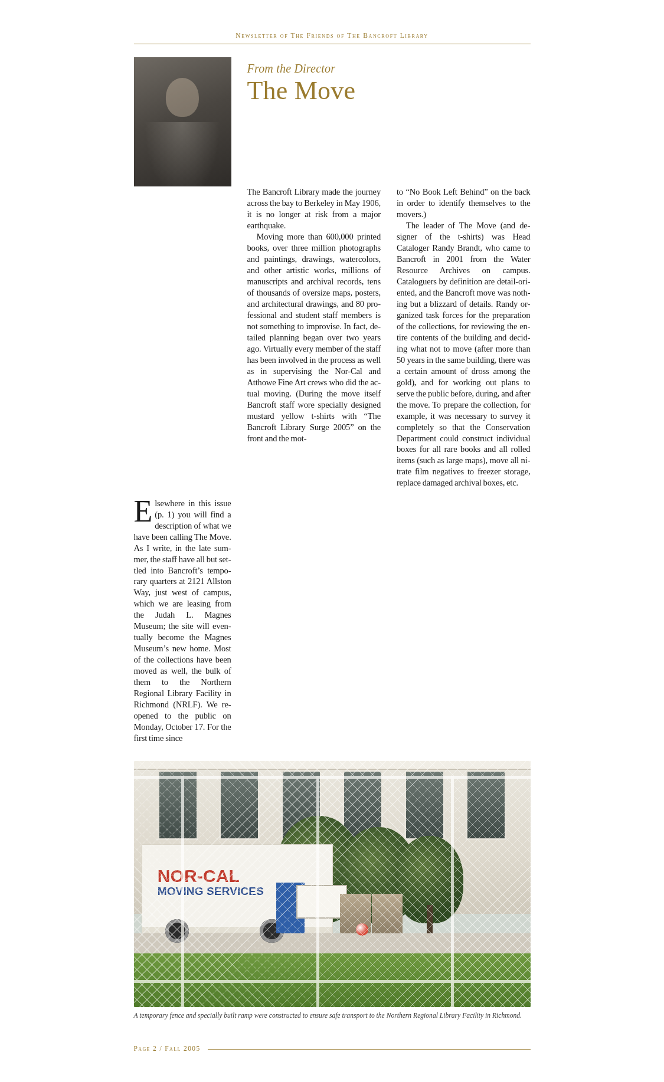Newsletter of The Friends of The Bancroft Library
From the Director
The Move
The Bancroft Library made the journey across the bay to Berkeley in May 1906, it is no longer at risk from a major earthquake.
Moving more than 600,000 printed books, over three million photographs and paintings, drawings, watercolors, and other artistic works, millions of manuscripts and archival records, tens of thousands of oversize maps, posters, and architectural drawings, and 80 professional and student staff members is not something to improvise. In fact, detailed planning began over two years ago. Virtually every member of the staff has been involved in the process as well as in supervising the Nor-Cal and Atthowe Fine Art crews who did the actual moving. (During the move itself Bancroft staff wore specially designed mustard yellow t-shirts with “The Bancroft Library Surge 2005” on the front and the mot-
to “No Book Left Behind” on the back in order to identify themselves to the movers.)
The leader of The Move (and designer of the t-shirts) was Head Cataloger Randy Brandt, who came to Bancroft in 2001 from the Water Resource Archives on campus. Cataloguers by definition are detail-oriented, and the Bancroft move was nothing but a blizzard of details. Randy organized task forces for the preparation of the collections, for reviewing the entire contents of the building and deciding what not to move (after more than 50 years in the same building, there was a certain amount of dross among the gold), and for working out plans to serve the public before, during, and after the move. To prepare the collection, for example, it was necessary to survey it completely so that the Conservation Department could construct individual boxes for all rare books and all rolled items (such as large maps), move all nitrate film negatives to freezer storage, replace damaged archival boxes, etc.
Elsewhere in this issue (p. 1) you will find a description of what we have been calling The Move. As I write, in the late summer, the staff have all but settled into Bancroft’s temporary quarters at 2121 Allston Way, just west of campus, which we are leasing from the Judah L. Magnes Museum; the site will eventually become the Magnes Museum’s new home. Most of the collections have been moved as well, the bulk of them to the Northern Regional Library Facility in Richmond (NRLF). We reopened to the public on Monday, October 17. For the first time since
NOR-CAL MOVING SERVICES
A temporary fence and specially built ramp were constructed to ensure safe transport to the Northern Regional Library Facility in Richmond.
Page 2 / Fall 2005